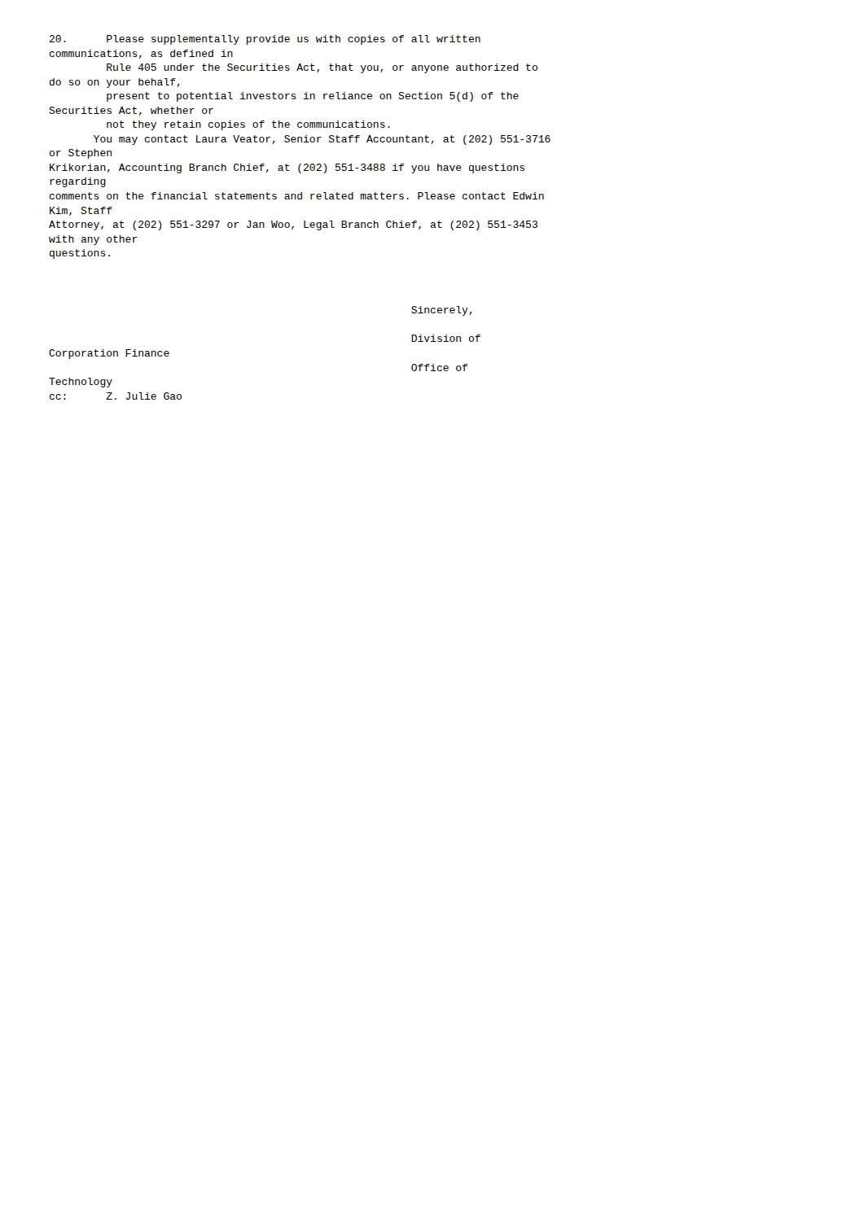20.      Please supplementally provide us with copies of all written
communications, as defined in
         Rule 405 under the Securities Act, that you, or anyone authorized to
do so on your behalf,
         present to potential investors in reliance on Section 5(d) of the
Securities Act, whether or
         not they retain copies of the communications.
       You may contact Laura Veator, Senior Staff Accountant, at (202) 551-3716
or Stephen
Krikorian, Accounting Branch Chief, at (202) 551-3488 if you have questions
regarding
comments on the financial statements and related matters. Please contact Edwin
Kim, Staff
Attorney, at (202) 551-3297 or Jan Woo, Legal Branch Chief, at (202) 551-3453
with any other
questions.



                                                         Sincerely,

                                                         Division of
Corporation Finance
                                                         Office of
Technology
cc:      Z. Julie Gao